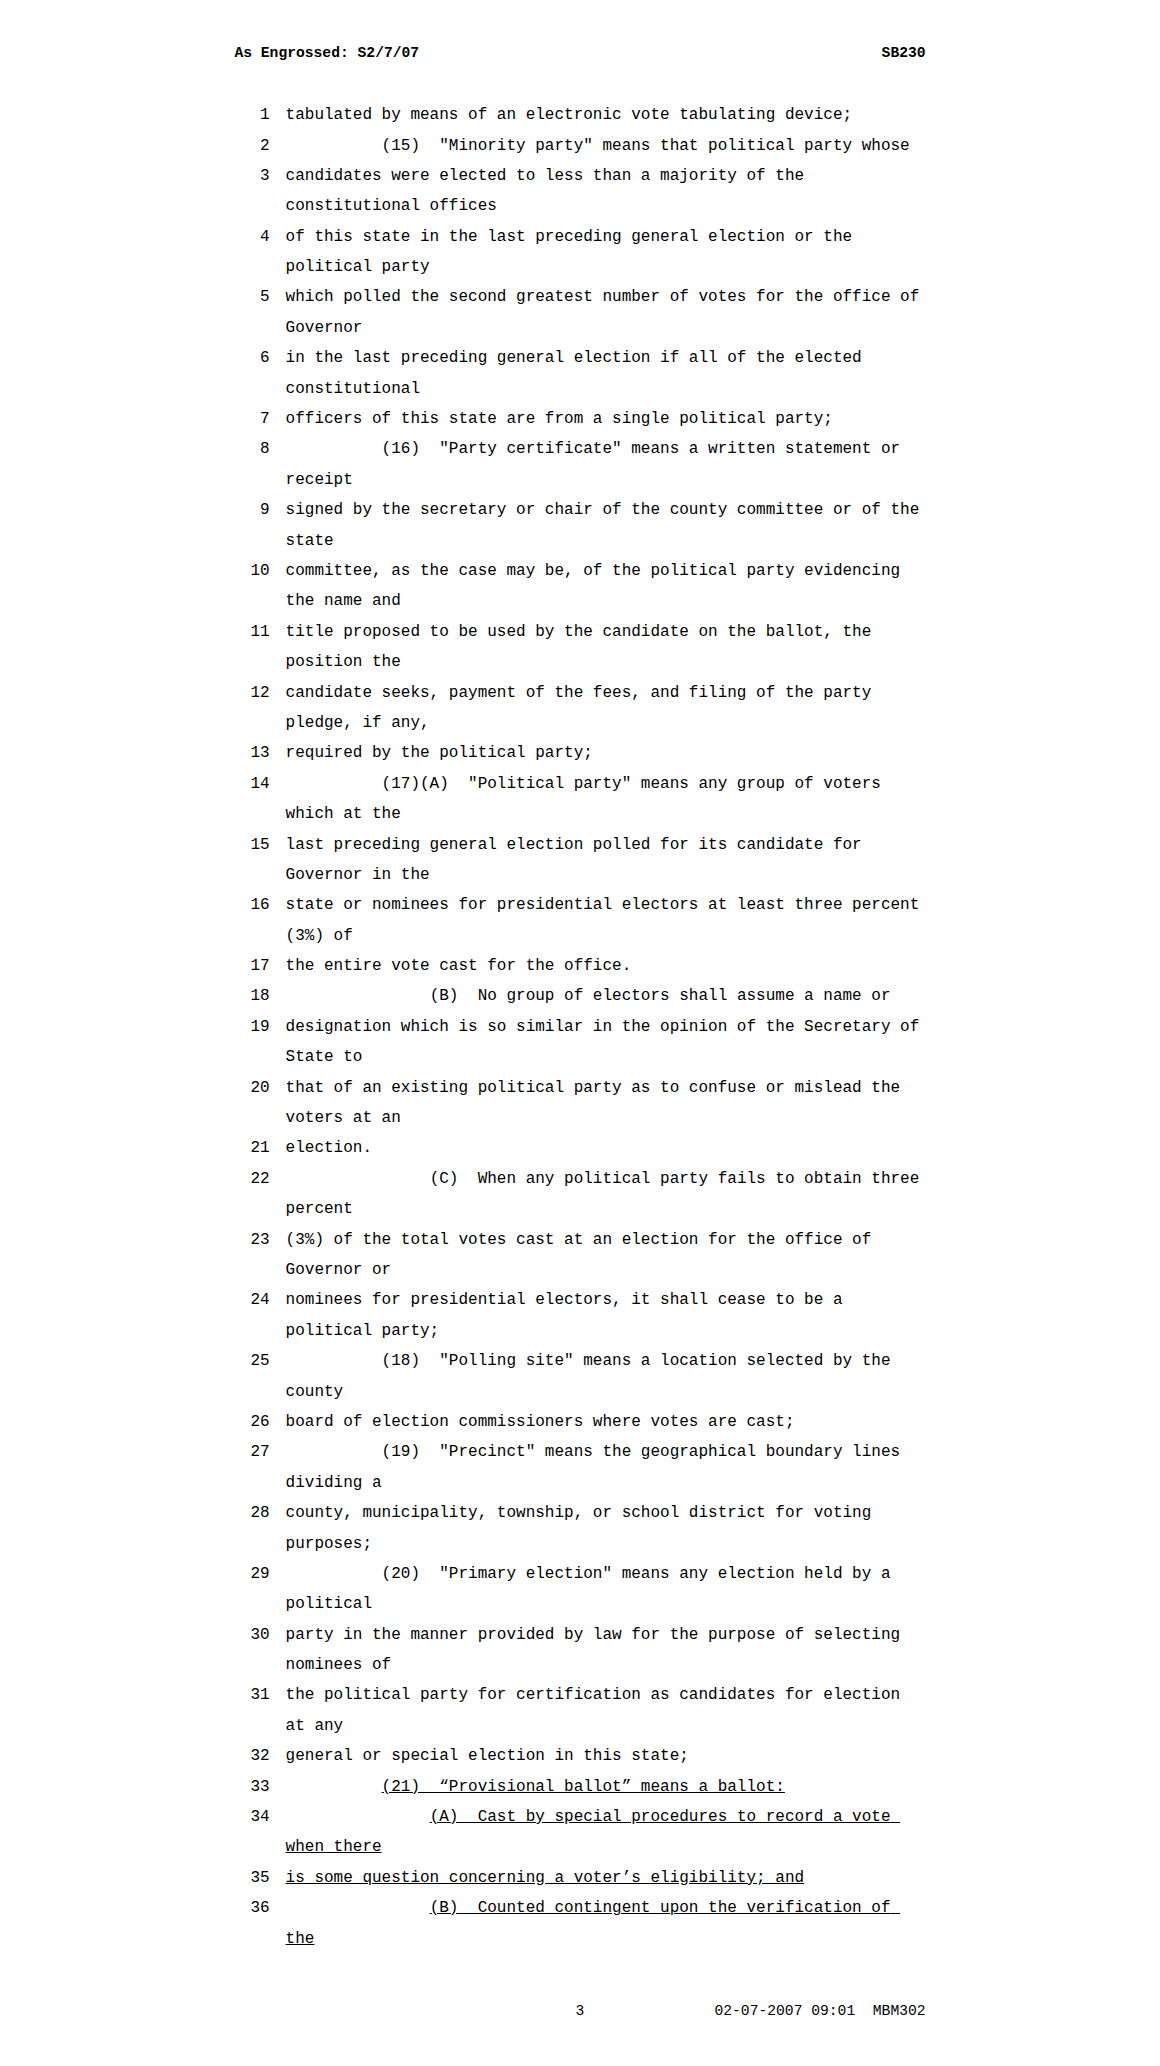As Engrossed: S2/7/07 SB230
tabulated by means of an electronic vote tabulating device;
(15) "Minority party" means that political party whose
candidates were elected to less than a majority of the constitutional offices
of this state in the last preceding general election or the political party
which polled the second greatest number of votes for the office of Governor
in the last preceding general election if all of the elected constitutional
officers of this state are from a single political party;
(16) "Party certificate" means a written statement or receipt
signed by the secretary or chair of the county committee or of the state
committee, as the case may be, of the political party evidencing the name and
title proposed to be used by the candidate on the ballot, the position the
candidate seeks, payment of the fees, and filing of the party pledge, if any,
required by the political party;
(17)(A) "Political party" means any group of voters which at the
last preceding general election polled for its candidate for Governor in the
state or nominees for presidential electors at least three percent (3%) of
the entire vote cast for the office.
(B) No group of electors shall assume a name or
designation which is so similar in the opinion of the Secretary of State to
that of an existing political party as to confuse or mislead the voters at an
election.
(C) When any political party fails to obtain three percent
(3%) of the total votes cast at an election for the office of Governor or
nominees for presidential electors, it shall cease to be a political party;
(18) "Polling site" means a location selected by the county
board of election commissioners where votes are cast;
(19) "Precinct" means the geographical boundary lines dividing a
county, municipality, township, or school district for voting purposes;
(20) "Primary election" means any election held by a political
party in the manner provided by law for the purpose of selecting nominees of
the political party for certification as candidates for election at any
general or special election in this state;
(21) “Provisional ballot” means a ballot:
(A) Cast by special procedures to record a vote when there
is some question concerning a voter’s eligibility; and
(B) Counted contingent upon the verification of the
3 02-07-2007 09:01 MBM302